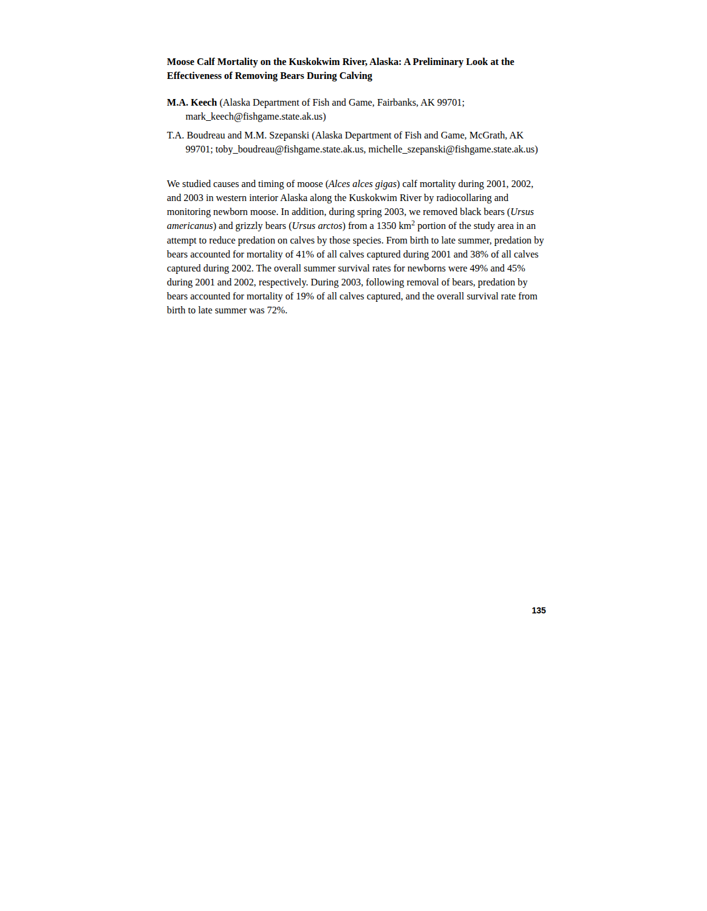Moose Calf Mortality on the Kuskokwim River, Alaska: A Preliminary Look at the Effectiveness of Removing Bears During Calving
M.A. Keech (Alaska Department of Fish and Game, Fairbanks, AK 99701; mark_keech@fishgame.state.ak.us)
T.A. Boudreau and M.M. Szepanski (Alaska Department of Fish and Game, McGrath, AK 99701; toby_boudreau@fishgame.state.ak.us, michelle_szepanski@fishgame.state.ak.us)
We studied causes and timing of moose (Alces alces gigas) calf mortality during 2001, 2002, and 2003 in western interior Alaska along the Kuskokwim River by radiocollaring and monitoring newborn moose. In addition, during spring 2003, we removed black bears (Ursus americanus) and grizzly bears (Ursus arctos) from a 1350 km2 portion of the study area in an attempt to reduce predation on calves by those species. From birth to late summer, predation by bears accounted for mortality of 41% of all calves captured during 2001 and 38% of all calves captured during 2002. The overall summer survival rates for newborns were 49% and 45% during 2001 and 2002, respectively. During 2003, following removal of bears, predation by bears accounted for mortality of 19% of all calves captured, and the overall survival rate from birth to late summer was 72%.
135